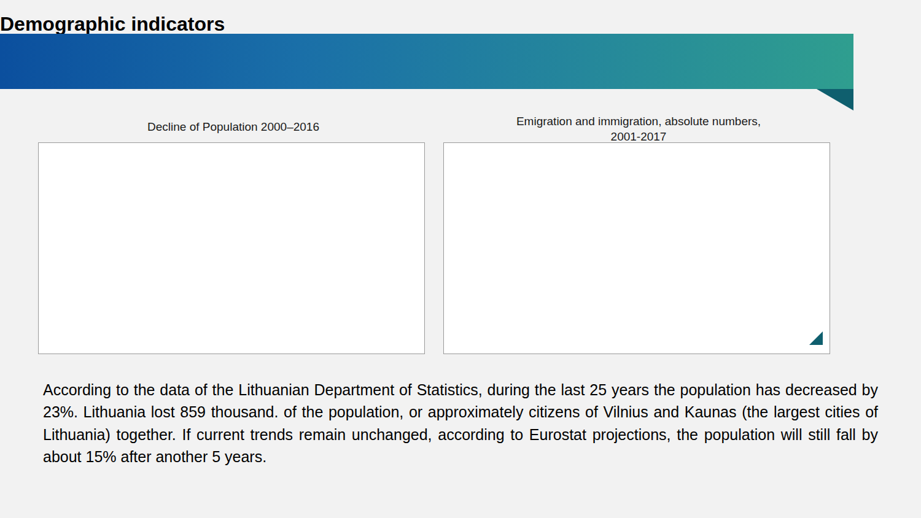Demographic indicators
Decline of Population 2000–2016
Emigration and immigration, absolute numbers,
2001-2017
According to the data of the Lithuanian Department of Statistics, during the last 25 years the population has decreased by 23%. Lithuania lost 859 thousand. of the population, or approximately citizens of Vilnius and Kaunas (the largest cities of Lithuania) together. If current trends remain unchanged, according to Eurostat projections, the population will still fall by about 15% after another 5 years.